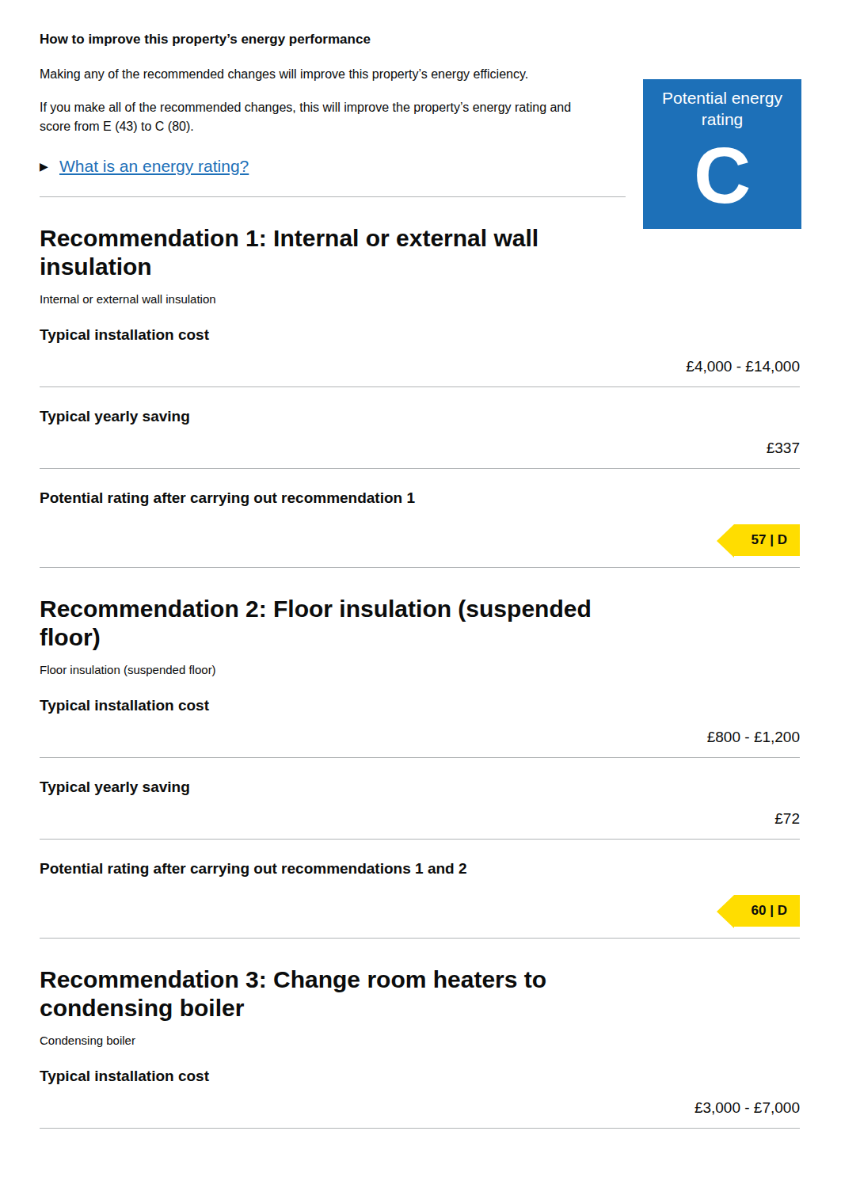Potential energy
rating
C
How to improve this property’s energy performance
Making any of the recommended changes will improve this property’s energy efficiency.
If you make all of the recommended changes, this will improve the property’s energy rating and score from E (43) to C (80).
▶ What is an energy rating?
Recommendation 1: Internal or external wall insulation
Internal or external wall insulation
Typical installation cost
£4,000 - £14,000
Typical yearly saving
£337
Potential rating after carrying out recommendation 1
57 | D
Recommendation 2: Floor insulation (suspended floor)
Floor insulation (suspended floor)
Typical installation cost
£800 - £1,200
Typical yearly saving
£72
Potential rating after carrying out recommendations 1 and 2
60 | D
Recommendation 3: Change room heaters to condensing boiler
Condensing boiler
Typical installation cost
£3,000 - £7,000